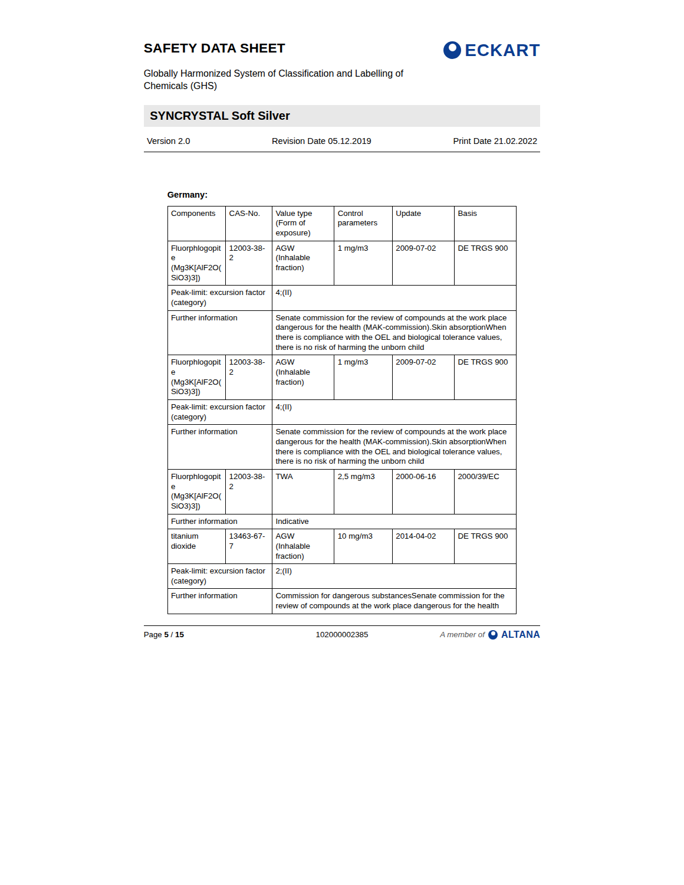SAFETY DATA SHEET
Globally Harmonized System of Classification and Labelling of
Chemicals (GHS)
ECKART
SYNCRYSTAL Soft Silver
Version 2.0 Revision Date 05.12.2019 Print Date 21.02.2022
Germany:
| Components | CAS-No. | Value type (Form of exposure) | Control parameters | Update | Basis |
| --- | --- | --- | --- | --- | --- |
| Fluorphlogopite (Mg3K[AlF2O(SiO3)3]) | 12003-38-2 | AGW (Inhalable fraction) | 1 mg/m3 | 2009-07-02 | DE TRGS 900 |
| Peak-limit: excursion factor (category) | 4;(II) |
| Further information | Senate commission for the review of compounds at the work place dangerous for the health (MAK-commission).Skin absorptionWhen there is compliance with the OEL and biological tolerance values, there is no risk of harming the unborn child |
| Fluorphlogopite (Mg3K[AlF2O(SiO3)3]) | 12003-38-2 | AGW (Inhalable fraction) | 1 mg/m3 | 2009-07-02 | DE TRGS 900 |
| Peak-limit: excursion factor (category) | 4;(II) |
| Further information | Senate commission for the review of compounds at the work place dangerous for the health (MAK-commission).Skin absorptionWhen there is compliance with the OEL and biological tolerance values, there is no risk of harming the unborn child |
| Fluorphlogopite (Mg3K[AlF2O(SiO3)3]) | 12003-38-2 | TWA | 2,5 mg/m3 | 2000-06-16 | 2000/39/EC |
| Further information | Indicative |
| titanium dioxide | 13463-67-7 | AGW (Inhalable fraction) | 10 mg/m3 | 2014-04-02 | DE TRGS 900 |
| Peak-limit: excursion factor (category) | 2;(II) |
| Further information | Commission for dangerous substancesSenate commission for the review of compounds at the work place dangerous for the health |
Page 5 / 15
102000002385
A member of ALTANA